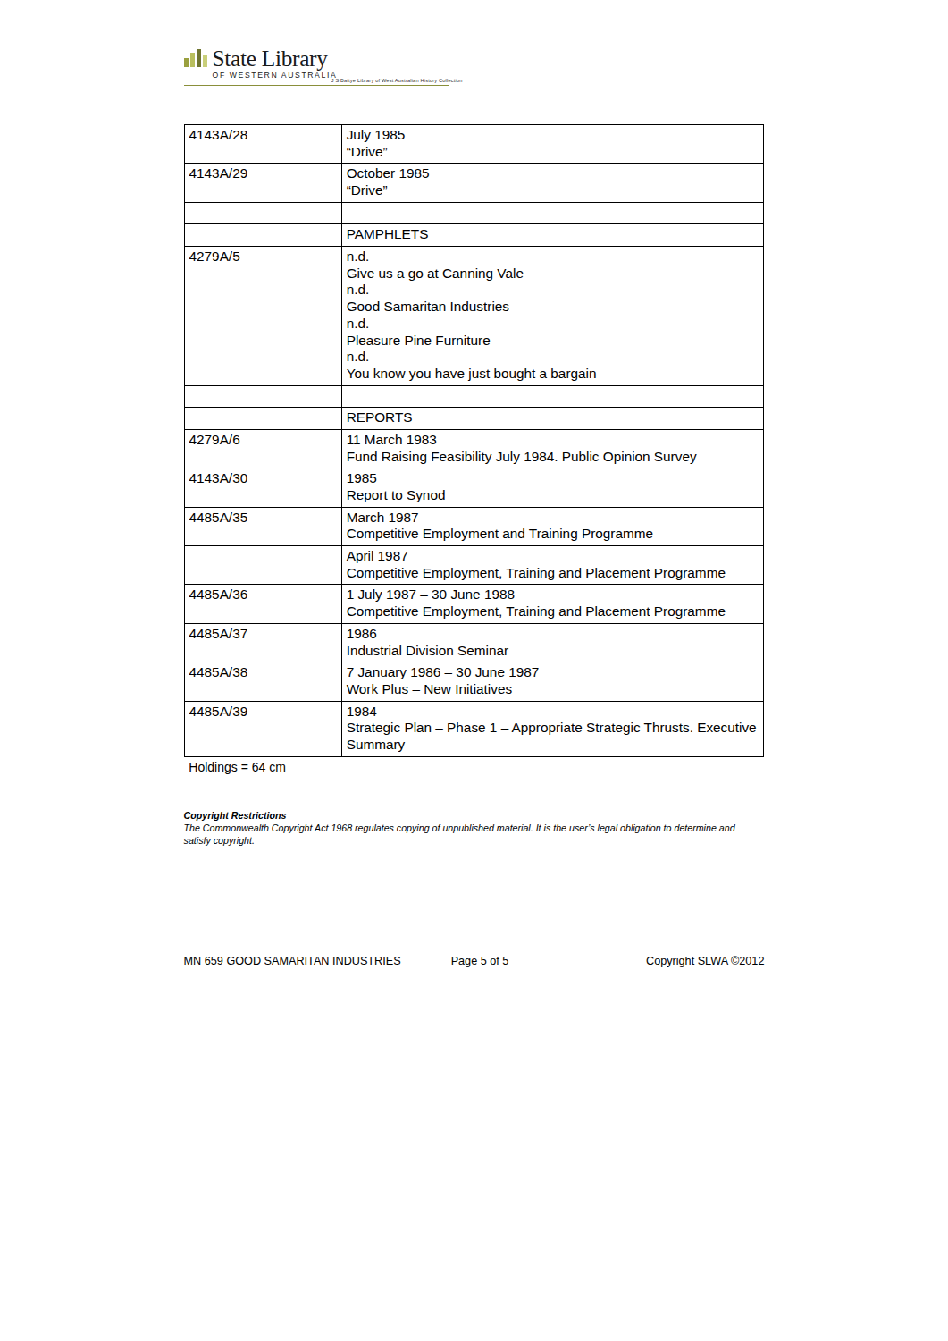State Library
OF WESTERN AUSTRALIA
J S Battye Library of West Australian History Collection
| 4143A/28 | July 1985 “Drive” |
| 4143A/29 | October 1985 “Drive” |
| | PAMPHLETS |
| 4279A/5 | n.d. Give us a go at Canning Vale n.d. Good Samaritan Industries n.d. Pleasure Pine Furniture n.d. You know you have just bought a bargain |
| | REPORTS |
| 4279A/6 | 11 March 1983 Fund Raising Feasibility July 1984. Public Opinion Survey |
| 4143A/30 | 1985 Report to Synod |
| 4485A/35 | March 1987 Competitive Employment and Training Programme |
| | April 1987 Competitive Employment, Training and Placement Programme |
| 4485A/36 | 1 July 1987 – 30 June 1988 Competitive Employment, Training and Placement Programme |
| 4485A/37 | 1986 Industrial Division Seminar |
| 4485A/38 | 7 January 1986 – 30 June 1987 Work Plus – New Initiatives |
| 4485A/39 | 1984 Strategic Plan – Phase 1 – Appropriate Strategic Thrusts. Executive Summary |
Holdings = 64 cm
Copyright Restrictions
The Commonwealth Copyright Act 1968 regulates copying of unpublished material. It is the user’s legal obligation to determine and satisfy copyright.
MN 659 GOOD SAMARITAN INDUSTRIES
Page 5 of 5
Copyright SLWA ©2012